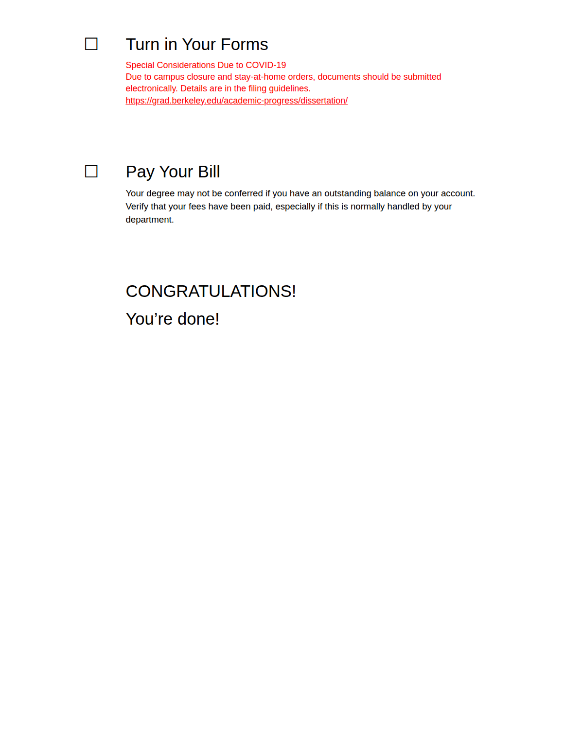☐
Turn in Your Forms
Special Considerations Due to COVID-19
Due to campus closure and stay-at-home orders, documents should be submitted electronically. Details are in the filing guidelines.
https://grad.berkeley.edu/academic-progress/dissertation/
☐
Pay Your Bill
Your degree may not be conferred if you have an outstanding balance on your account. Verify that your fees have been paid, especially if this is normally handled by your department.
CONGRATULATIONS!
You’re done!